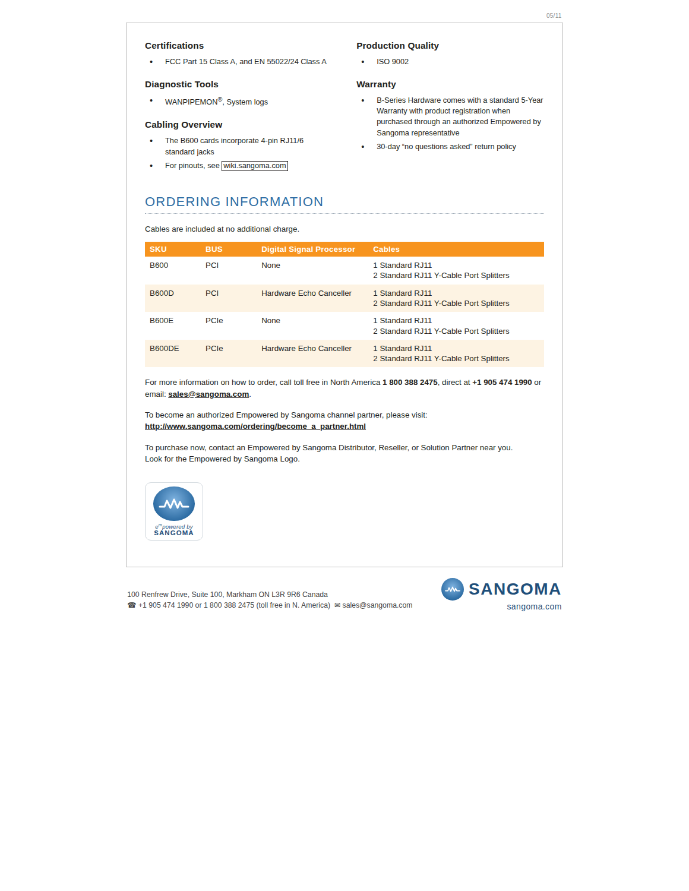05/11
Certifications
FCC Part 15 Class A, and EN 55022/24 Class A
Diagnostic Tools
WANPIPEMON®, System logs
Cabling Overview
The B600 cards incorporate 4-pin RJ11/6 standard jacks
For pinouts, see wiki.sangoma.com
Production Quality
ISO 9002
Warranty
B-Series Hardware comes with a standard 5-Year Warranty with product registration when purchased through an authorized Empowered by Sangoma representative
30-day “no questions asked” return policy
ORDERING INFORMATION
Cables are included at no additional charge.
| SKU | BUS | Digital Signal Processor | Cables |
| --- | --- | --- | --- |
| B600 | PCI | None | 1 Standard RJ11 2 Standard RJ11 Y-Cable Port Splitters |
| B600D | PCI | Hardware Echo Canceller | 1 Standard RJ11 2 Standard RJ11 Y-Cable Port Splitters |
| B600E | PCIe | None | 1 Standard RJ11 2 Standard RJ11 Y-Cable Port Splitters |
| B600DE | PCIe | Hardware Echo Canceller | 1 Standard RJ11 2 Standard RJ11 Y-Cable Port Splitters |
For more information on how to order, call toll free in North America 1 800 388 2475, direct at +1 905 474 1990 or email: sales@sangoma.com.
To become an authorized Empowered by Sangoma channel partner, please visit:
http://www.sangoma.com/ordering/become_a_partner.html
To purchase now, contact an Empowered by Sangoma Distributor, Reseller, or Solution Partner near you.
Look for the Empowered by Sangoma Logo.
empowered by
SANGOMA
100 Renfrew Drive, Suite 100, Markham ON L3R 9R6 Canada
☎ +1 905 474 1990 or 1 800 388 2475 (toll free in N. America) ✉ sales@sangoma.com
SANGOMA
sangoma.com